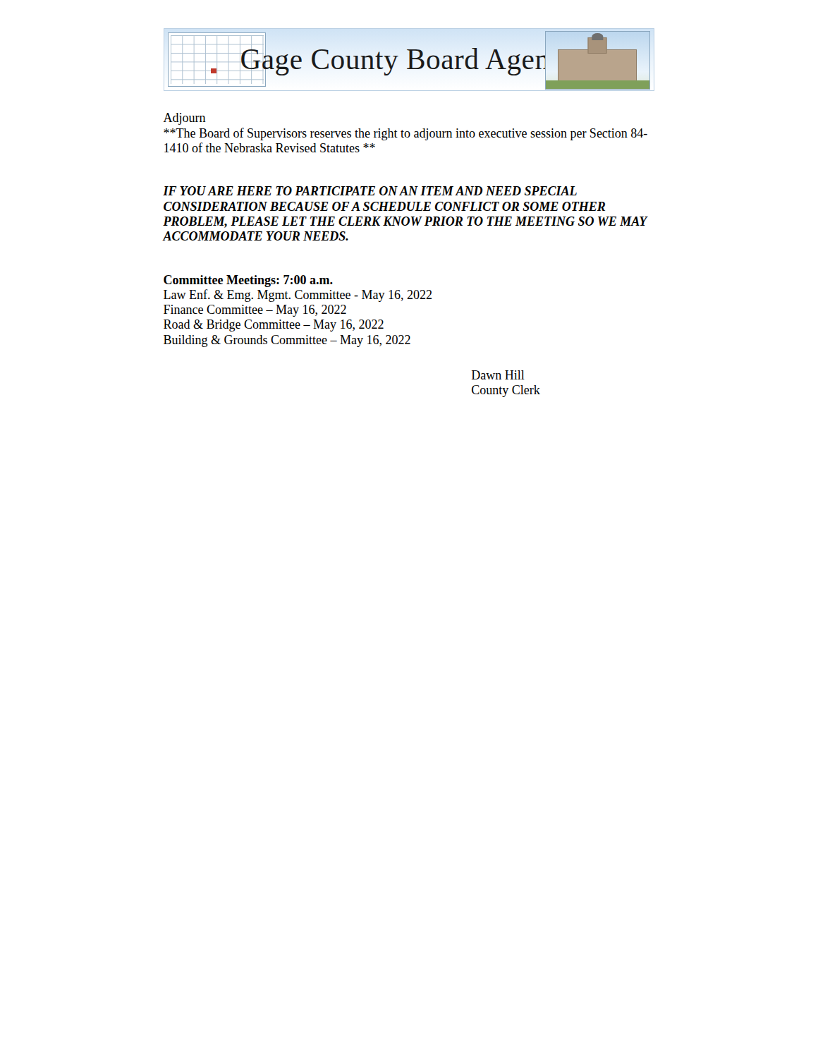Gage County Board Agenda
Adjourn
**The Board of Supervisors reserves the right to adjourn into executive session per Section 84-1410 of the Nebraska Revised Statutes **
IF YOU ARE HERE TO PARTICIPATE ON AN ITEM AND NEED SPECIAL CONSIDERATION BECAUSE OF A SCHEDULE CONFLICT OR SOME OTHER PROBLEM, PLEASE LET THE CLERK KNOW PRIOR TO THE MEETING SO WE MAY ACCOMMODATE YOUR NEEDS.
Committee Meetings: 7:00 a.m.
Law Enf. & Emg. Mgmt. Committee - May 16, 2022
Finance Committee – May 16, 2022
Road & Bridge Committee – May 16, 2022
Building & Grounds Committee – May 16, 2022
Dawn Hill
County Clerk